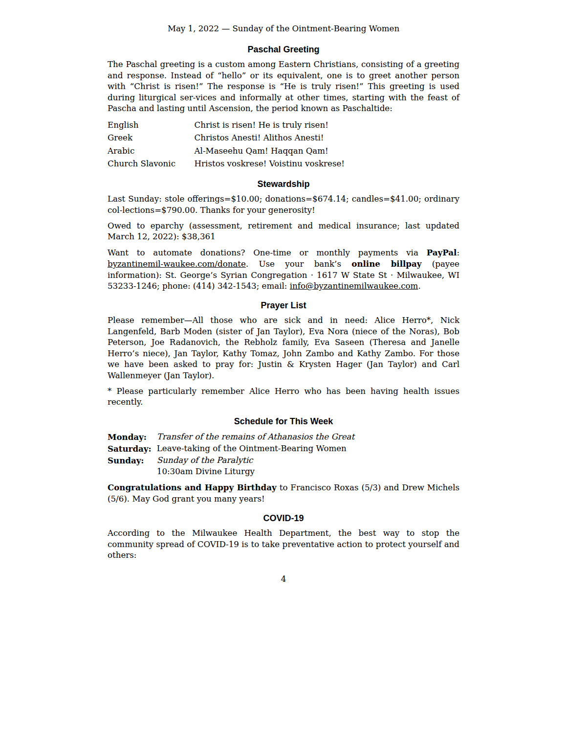May 1, 2022 — Sunday of the Ointment-Bearing Women
Paschal Greeting
The Paschal greeting is a custom among Eastern Christians, consisting of a greeting and response. Instead of “hello” or its equivalent, one is to greet another person with “Christ is risen!” The response is “He is truly risen!” This greeting is used during liturgical ser‑vices and informally at other times, starting with the feast of Pascha and lasting until Ascension, the period known as Paschaltide:
| English | Christ is risen! He is truly risen! |
| Greek | Christos Anesti! Alithos Anesti! |
| Arabic | Al-Maseehu Qam! Haqqan Qam! |
| Church Slavonic | Hristos voskrese! Voistinu voskrese! |
Stewardship
Last Sunday: stole offerings=$10.00; donations=$674.14; candles=$41.00; ordinary col‑lections=$790.00. Thanks for your generosity!
Owed to eparchy (assessment, retirement and medical insurance; last updated March 12, 2022): $38,361
Want to automate donations? One-time or monthly payments via PayPal: byzantinemil‑waukee.com/donate. Use your bank’s online billpay (payee information): St. George’s Syrian Congregation · 1617 W State St · Milwaukee, WI 53233-1246; phone: (414) 342-1543; email: info@byzantinemilwaukee.com.
Prayer List
Please remember—All those who are sick and in need: Alice Herro*, Nick Langenfeld, Barb Moden (sister of Jan Taylor), Eva Nora (niece of the Noras), Bob Peterson, Joe Radanovich, the Rebholz family, Eva Saseen (Theresa and Janelle Herro’s niece), Jan Taylor, Kathy Tomaz, John Zambo and Kathy Zambo. For those we have been asked to pray for: Justin & Krysten Hager (Jan Taylor) and Carl Wallenmeyer (Jan Taylor).
* Please particularly remember Alice Herro who has been having health issues recently.
Schedule for This Week
| Monday: | Transfer of the remains of Athanasios the Great |
| Saturday: | Leave-taking of the Ointment-Bearing Women |
| Sunday: | Sunday of the Paralytic 10:30am Divine Liturgy |
Congratulations and Happy Birthday to Francisco Roxas (5/3) and Drew Michels (5/6). May God grant you many years!
COVID-19
According to the Milwaukee Health Department, the best way to stop the community spread of COVID-19 is to take preventative action to protect yourself and others:
4